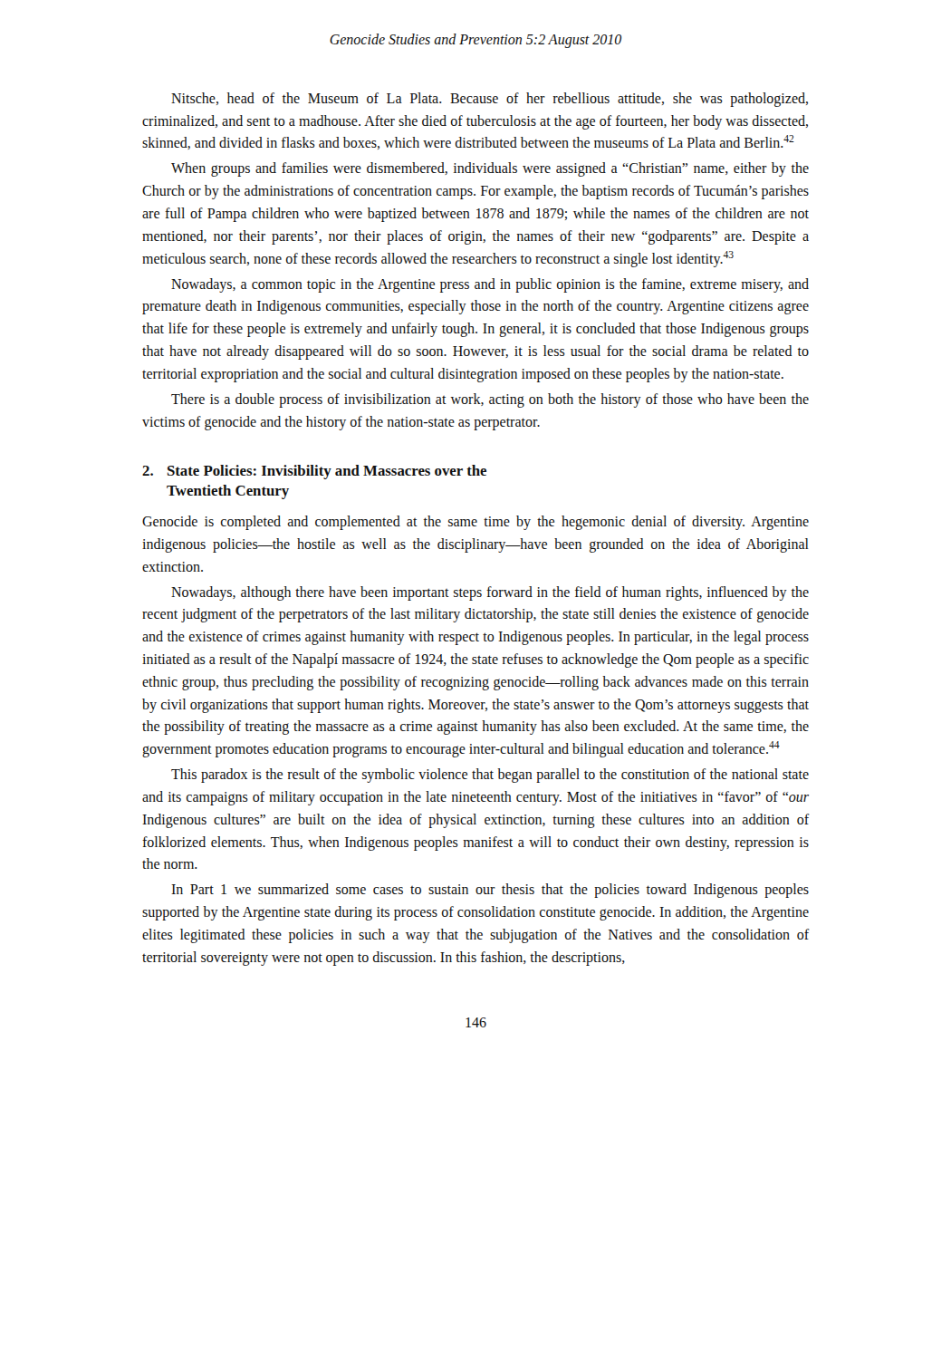Genocide Studies and Prevention 5:2 August 2010
Nitsche, head of the Museum of La Plata. Because of her rebellious attitude, she was pathologized, criminalized, and sent to a madhouse. After she died of tuberculosis at the age of fourteen, her body was dissected, skinned, and divided in flasks and boxes, which were distributed between the museums of La Plata and Berlin.42
When groups and families were dismembered, individuals were assigned a “Christian” name, either by the Church or by the administrations of concentration camps. For example, the baptism records of Tucumán’s parishes are full of Pampa children who were baptized between 1878 and 1879; while the names of the children are not mentioned, nor their parents’, nor their places of origin, the names of their new “godparents” are. Despite a meticulous search, none of these records allowed the researchers to reconstruct a single lost identity.43
Nowadays, a common topic in the Argentine press and in public opinion is the famine, extreme misery, and premature death in Indigenous communities, especially those in the north of the country. Argentine citizens agree that life for these people is extremely and unfairly tough. In general, it is concluded that those Indigenous groups that have not already disappeared will do so soon. However, it is less usual for the social drama be related to territorial expropriation and the social and cultural disintegration imposed on these peoples by the nation-state.
There is a double process of invisibilization at work, acting on both the history of those who have been the victims of genocide and the history of the nation-state as perpetrator.
2. State Policies: Invisibility and Massacres over the
Twentieth Century
Genocide is completed and complemented at the same time by the hegemonic denial of diversity. Argentine indigenous policies—the hostile as well as the disciplinary—have been grounded on the idea of Aboriginal extinction.
Nowadays, although there have been important steps forward in the field of human rights, influenced by the recent judgment of the perpetrators of the last military dictatorship, the state still denies the existence of genocide and the existence of crimes against humanity with respect to Indigenous peoples. In particular, in the legal process initiated as a result of the Napalpí massacre of 1924, the state refuses to acknowledge the Qom people as a specific ethnic group, thus precluding the possibility of recognizing genocide—rolling back advances made on this terrain by civil organizations that support human rights. Moreover, the state’s answer to the Qom’s attorneys suggests that the possibility of treating the massacre as a crime against humanity has also been excluded. At the same time, the government promotes education programs to encourage inter-cultural and bilingual education and tolerance.44
This paradox is the result of the symbolic violence that began parallel to the constitution of the national state and its campaigns of military occupation in the late nineteenth century. Most of the initiatives in “favor” of “our Indigenous cultures” are built on the idea of physical extinction, turning these cultures into an addition of folklorized elements. Thus, when Indigenous peoples manifest a will to conduct their own destiny, repression is the norm.
In Part 1 we summarized some cases to sustain our thesis that the policies toward Indigenous peoples supported by the Argentine state during its process of consolidation constitute genocide. In addition, the Argentine elites legitimated these policies in such a way that the subjugation of the Natives and the consolidation of territorial sovereignty were not open to discussion. In this fashion, the descriptions,
146